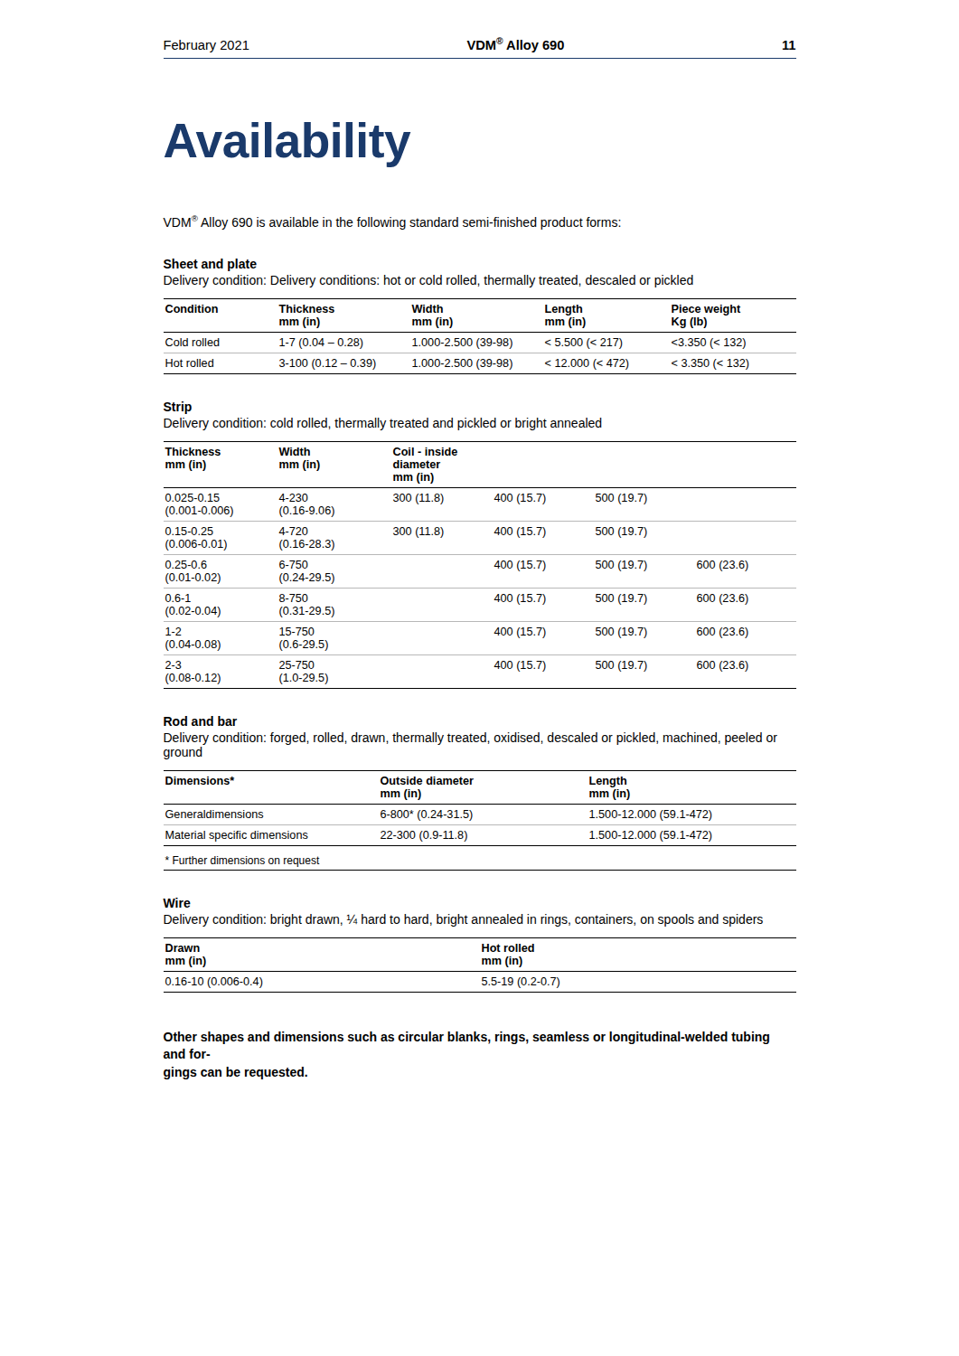February 2021
VDM® Alloy 690
11
Availability
VDM® Alloy 690 is available in the following standard semi-finished product forms:
Sheet and plate
Delivery condition: Delivery conditions: hot or cold rolled, thermally treated, descaled or pickled
| Condition | Thickness mm (in) | Width mm (in) | Length mm (in) | Piece weight Kg (lb) |
| --- | --- | --- | --- | --- |
| Cold rolled | 1-7 (0.04 – 0.28) | 1.000-2.500 (39-98) | < 5.500 (< 217) | <3.350 (< 132) |
| Hot rolled | 3-100 (0.12 – 0.39) | 1.000-2.500 (39-98) | < 12.000 (< 472) | < 3.350 (< 132) |
Strip
Delivery condition: cold rolled, thermally treated and pickled or bright annealed
| Thickness mm (in) | Width mm (in) | Coil - inside diameter mm (in) | | | |
| --- | --- | --- | --- | --- | --- |
| 0.025-0.15 (0.001-0.006) | 4-230 (0.16-9.06) | 300 (11.8) | 400 (15.7) | 500 (19.7) | |
| 0.15-0.25 (0.006-0.01) | 4-720 (0.16-28.3) | 300 (11.8) | 400 (15.7) | 500 (19.7) | |
| 0.25-0.6 (0.01-0.02) | 6-750 (0.24-29.5) | | 400 (15.7) | 500 (19.7) | 600 (23.6) |
| 0.6-1 (0.02-0.04) | 8-750 (0.31-29.5) | | 400 (15.7) | 500 (19.7) | 600 (23.6) |
| 1-2 (0.04-0.08) | 15-750 (0.6-29.5) | | 400 (15.7) | 500 (19.7) | 600 (23.6) |
| 2-3 (0.08-0.12) | 25-750 (1.0-29.5) | | 400 (15.7) | 500 (19.7) | 600 (23.6) |
Rod and bar
Delivery condition: forged, rolled, drawn, thermally treated, oxidised, descaled or pickled, machined, peeled or ground
| Dimensions* | Outside diameter mm (in) | Length mm (in) |
| --- | --- | --- |
| Generaldimensions | 6-800* (0.24-31.5) | 1.500-12.000 (59.1-472) |
| Material specific dimensions | 22-300 (0.9-11.8) | 1.500-12.000 (59.1-472) |
* Further dimensions on request
Wire
Delivery condition: bright drawn, ¼ hard to hard, bright annealed in rings, containers, on spools and spiders
| Drawn mm (in) | Hot rolled mm (in) |
| --- | --- |
| 0.16-10 (0.006-0.4) | 5.5-19 (0.2-0.7) |
Other shapes and dimensions such as circular blanks, rings, seamless or longitudinal-welded tubing and for-
gings can be requested.